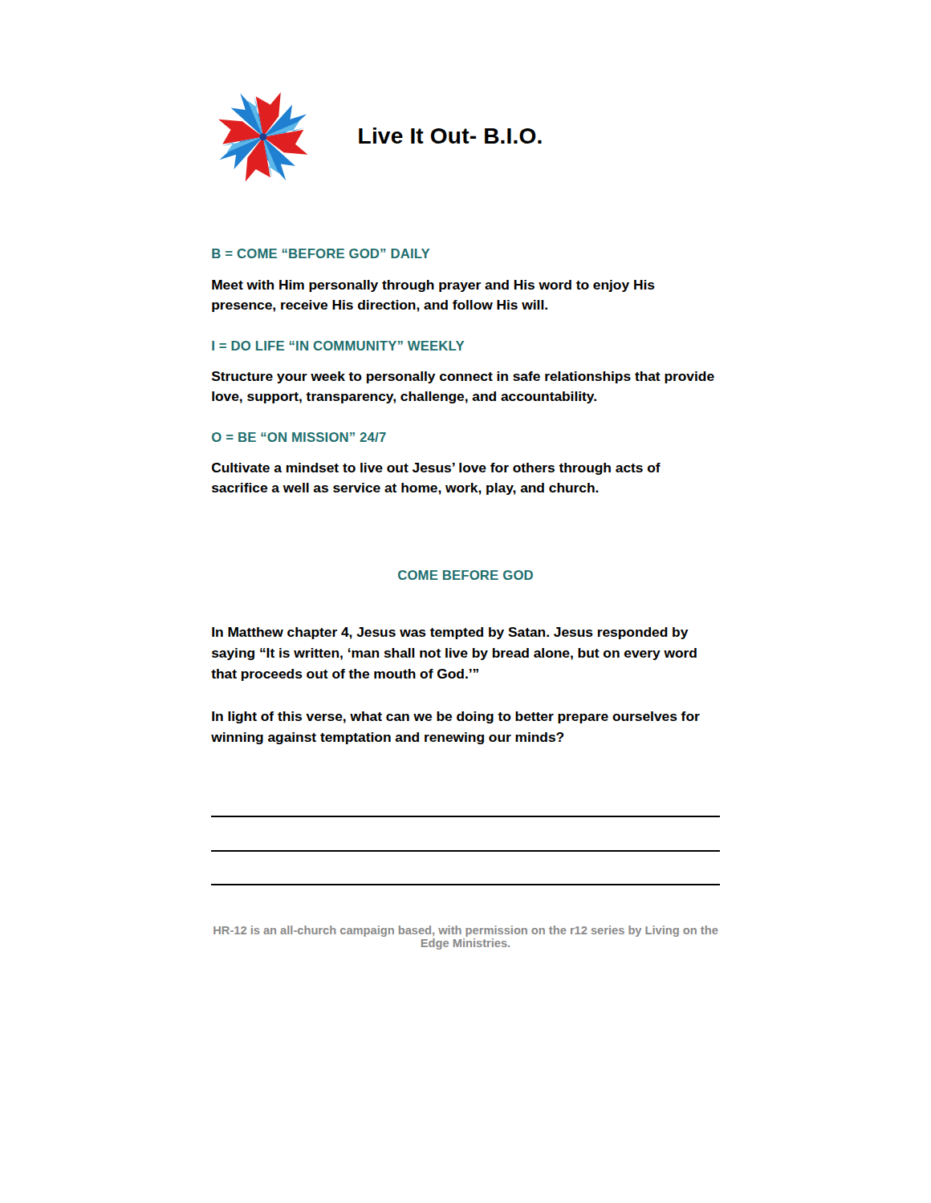Live It Out- B.I.O.
B = COME “BEFORE GOD” DAILY
Meet with Him personally through prayer and His word to enjoy His presence, receive His direction, and follow His will.
I = DO LIFE “IN COMMUNITY” WEEKLY
Structure your week to personally connect in safe relationships that provide love, support, transparency, challenge, and accountability.
O = BE “ON MISSION” 24/7
Cultivate a mindset to live out Jesus’ love for others through acts of sacrifice a well as service at home, work, play, and church.
COME BEFORE GOD
In Matthew chapter 4, Jesus was tempted by Satan. Jesus responded by saying “It is written, ‘man shall not live by bread alone, but on every word that proceeds out of the mouth of God.’”
In light of this verse, what can we be doing to better prepare ourselves for winning against temptation and renewing our minds?
HR-12 is an all-church campaign based, with permission on the r12 series by Living on the Edge Ministries.